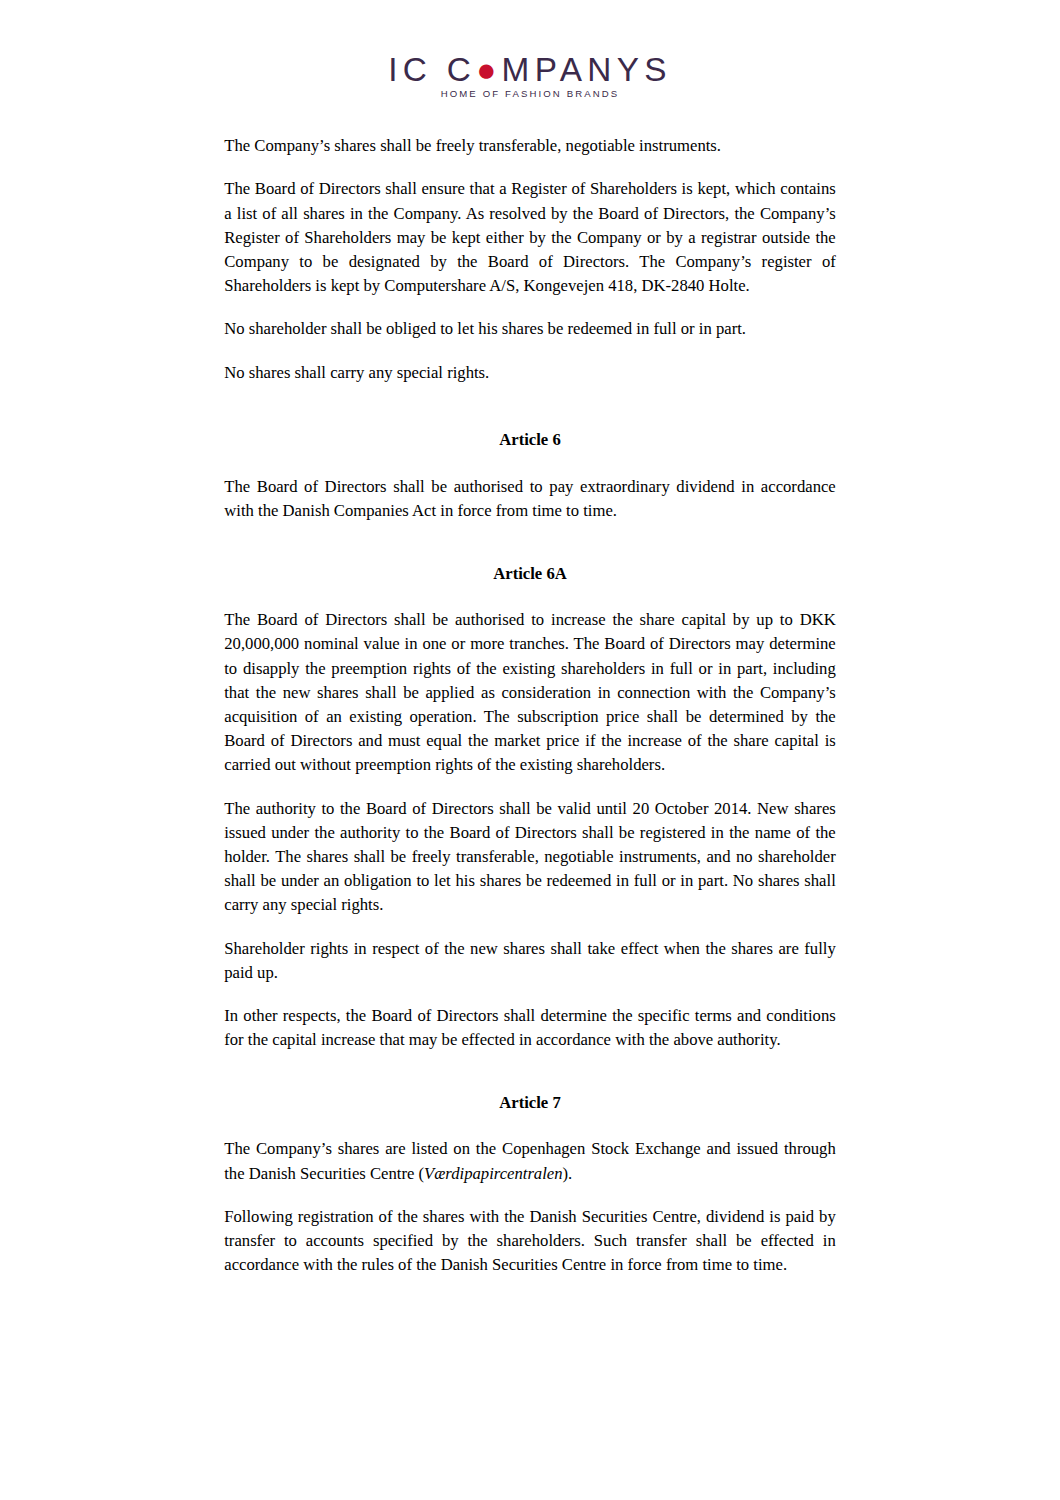IC C●MPANYS
HOME OF FASHION BRANDS
The Company’s shares shall be freely transferable, negotiable instruments.
The Board of Directors shall ensure that a Register of Shareholders is kept, which contains a list of all shares in the Company. As resolved by the Board of Directors, the Company’s Register of Shareholders may be kept either by the Company or by a registrar outside the Company to be designated by the Board of Directors. The Company’s register of Shareholders is kept by Computershare A/S, Kongevejen 418, DK-2840 Holte.
No shareholder shall be obliged to let his shares be redeemed in full or in part.
No shares shall carry any special rights.
Article 6
The Board of Directors shall be authorised to pay extraordinary dividend in accordance with the Danish Companies Act in force from time to time.
Article 6A
The Board of Directors shall be authorised to increase the share capital by up to DKK 20,000,000 nominal value in one or more tranches. The Board of Directors may determine to disapply the preemption rights of the existing shareholders in full or in part, including that the new shares shall be applied as consideration in connection with the Company’s acquisition of an existing operation. The subscription price shall be determined by the Board of Directors and must equal the market price if the increase of the share capital is carried out without preemption rights of the existing shareholders.
The authority to the Board of Directors shall be valid until 20 October 2014. New shares issued under the authority to the Board of Directors shall be registered in the name of the holder. The shares shall be freely transferable, negotiable instruments, and no shareholder shall be under an obligation to let his shares be redeemed in full or in part. No shares shall carry any special rights.
Shareholder rights in respect of the new shares shall take effect when the shares are fully paid up.
In other respects, the Board of Directors shall determine the specific terms and conditions for the capital increase that may be effected in accordance with the above authority.
Article 7
The Company’s shares are listed on the Copenhagen Stock Exchange and issued through the Danish Securities Centre (Værdipapircentralen).
Following registration of the shares with the Danish Securities Centre, dividend is paid by transfer to accounts specified by the shareholders. Such transfer shall be effected in accordance with the rules of the Danish Securities Centre in force from time to time.